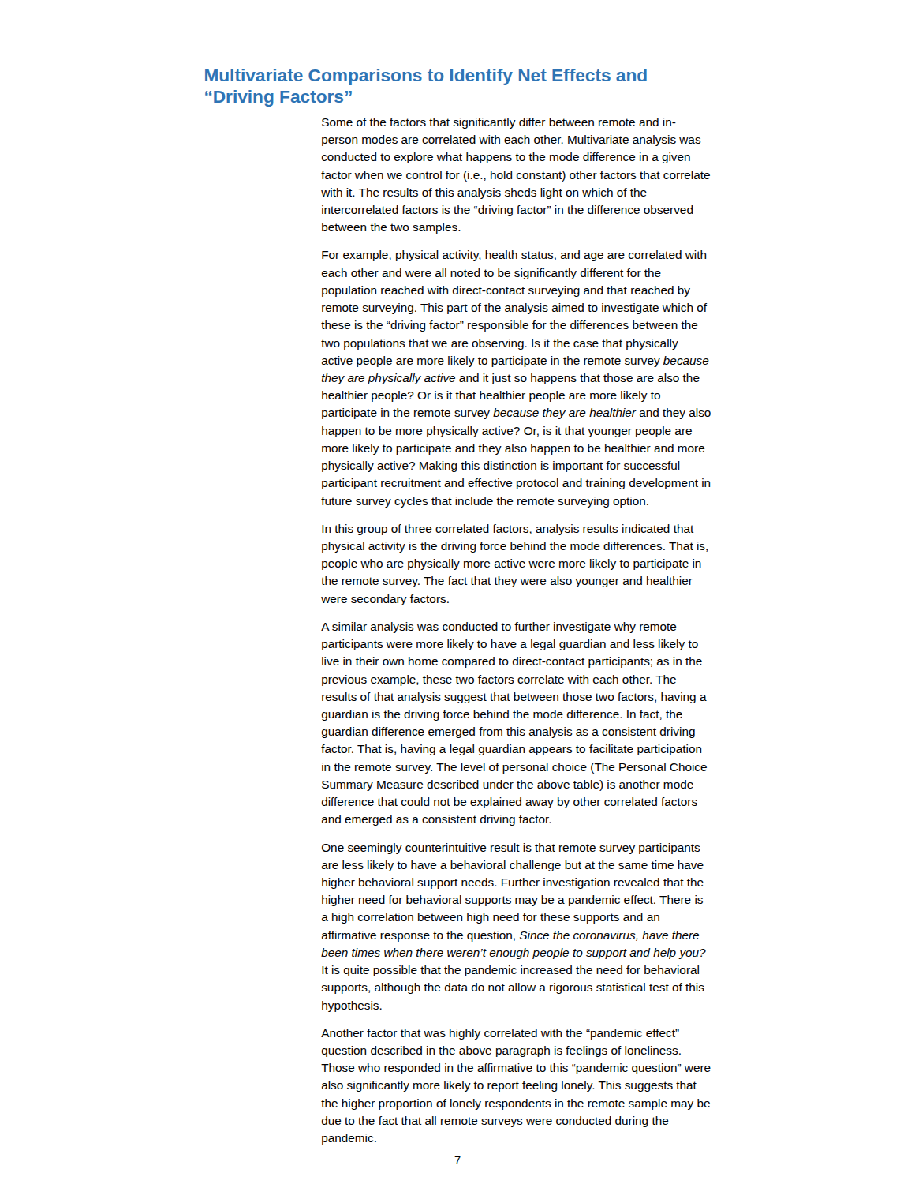Multivariate Comparisons to Identify Net Effects and “Driving Factors”
Some of the factors that significantly differ between remote and in-person modes are correlated with each other. Multivariate analysis was conducted to explore what happens to the mode difference in a given factor when we control for (i.e., hold constant) other factors that correlate with it. The results of this analysis sheds light on which of the intercorrelated factors is the “driving factor” in the difference observed between the two samples.
For example, physical activity, health status, and age are correlated with each other and were all noted to be significantly different for the population reached with direct-contact surveying and that reached by remote surveying. This part of the analysis aimed to investigate which of these is the “driving factor” responsible for the differences between the two populations that we are observing. Is it the case that physically active people are more likely to participate in the remote survey because they are physically active and it just so happens that those are also the healthier people? Or is it that healthier people are more likely to participate in the remote survey because they are healthier and they also happen to be more physically active? Or, is it that younger people are more likely to participate and they also happen to be healthier and more physically active? Making this distinction is important for successful participant recruitment and effective protocol and training development in future survey cycles that include the remote surveying option.
In this group of three correlated factors, analysis results indicated that physical activity is the driving force behind the mode differences. That is, people who are physically more active were more likely to participate in the remote survey. The fact that they were also younger and healthier were secondary factors.
A similar analysis was conducted to further investigate why remote participants were more likely to have a legal guardian and less likely to live in their own home compared to direct-contact participants; as in the previous example, these two factors correlate with each other. The results of that analysis suggest that between those two factors, having a guardian is the driving force behind the mode difference. In fact, the guardian difference emerged from this analysis as a consistent driving factor. That is, having a legal guardian appears to facilitate participation in the remote survey. The level of personal choice (The Personal Choice Summary Measure described under the above table) is another mode difference that could not be explained away by other correlated factors and emerged as a consistent driving factor.
One seemingly counterintuitive result is that remote survey participants are less likely to have a behavioral challenge but at the same time have higher behavioral support needs. Further investigation revealed that the higher need for behavioral supports may be a pandemic effect. There is a high correlation between high need for these supports and an affirmative response to the question, Since the coronavirus, have there been times when there weren’t enough people to support and help you? It is quite possible that the pandemic increased the need for behavioral supports, although the data do not allow a rigorous statistical test of this hypothesis.
Another factor that was highly correlated with the “pandemic effect” question described in the above paragraph is feelings of loneliness. Those who responded in the affirmative to this “pandemic question” were also significantly more likely to report feeling lonely. This suggests that the higher proportion of lonely respondents in the remote sample may be due to the fact that all remote surveys were conducted during the pandemic.
7